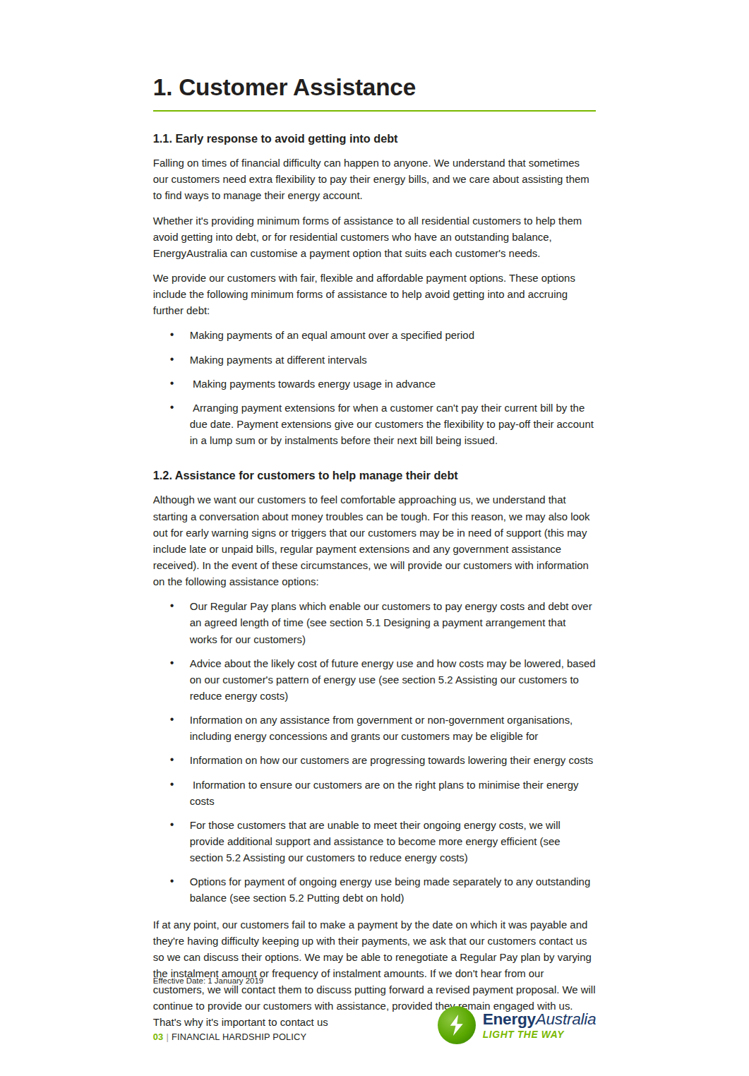1. Customer Assistance
1.1. Early response to avoid getting into debt
Falling on times of financial difficulty can happen to anyone. We understand that sometimes our customers need extra flexibility to pay their energy bills, and we care about assisting them to find ways to manage their energy account.
Whether it's providing minimum forms of assistance to all residential customers to help them avoid getting into debt, or for residential customers who have an outstanding balance, EnergyAustralia can customise a payment option that suits each customer's needs.
We provide our customers with fair, flexible and affordable payment options. These options include the following minimum forms of assistance to help avoid getting into and accruing further debt:
Making payments of an equal amount over a specified period
Making payments at different intervals
Making payments towards energy usage in advance
Arranging payment extensions for when a customer can't pay their current bill by the due date. Payment extensions give our customers the flexibility to pay-off their account in a lump sum or by instalments before their next bill being issued.
1.2. Assistance for customers to help manage their debt
Although we want our customers to feel comfortable approaching us, we understand that starting a conversation about money troubles can be tough. For this reason, we may also look out for early warning signs or triggers that our customers may be in need of support (this may include late or unpaid bills, regular payment extensions and any government assistance received). In the event of these circumstances, we will provide our customers with information on the following assistance options:
Our Regular Pay plans which enable our customers to pay energy costs and debt over an agreed length of time (see section 5.1 Designing a payment arrangement that works for our customers)
Advice about the likely cost of future energy use and how costs may be lowered, based on our customer's pattern of energy use (see section 5.2 Assisting our customers to reduce energy costs)
Information on any assistance from government or non-government organisations, including energy concessions and grants our customers may be eligible for
Information on how our customers are progressing towards lowering their energy costs
Information to ensure our customers are on the right plans to minimise their energy costs
For those customers that are unable to meet their ongoing energy costs, we will provide additional support and assistance to become more energy efficient (see section 5.2 Assisting our customers to reduce energy costs)
Options for payment of ongoing energy use being made separately to any outstanding balance (see section 5.2 Putting debt on hold)
If at any point, our customers fail to make a payment by the date on which it was payable and they're having difficulty keeping up with their payments, we ask that our customers contact us so we can discuss their options. We may be able to renegotiate a Regular Pay plan by varying the instalment amount or frequency of instalment amounts. If we don't hear from our customers, we will contact them to discuss putting forward a revised payment proposal. We will continue to provide our customers with assistance, provided they remain engaged with us. That's why it's important to contact us
Effective Date: 1 January 2019
03|FINANCIAL HARDSHIP POLICY
EnergyAustralia
LIGHT THE WAY